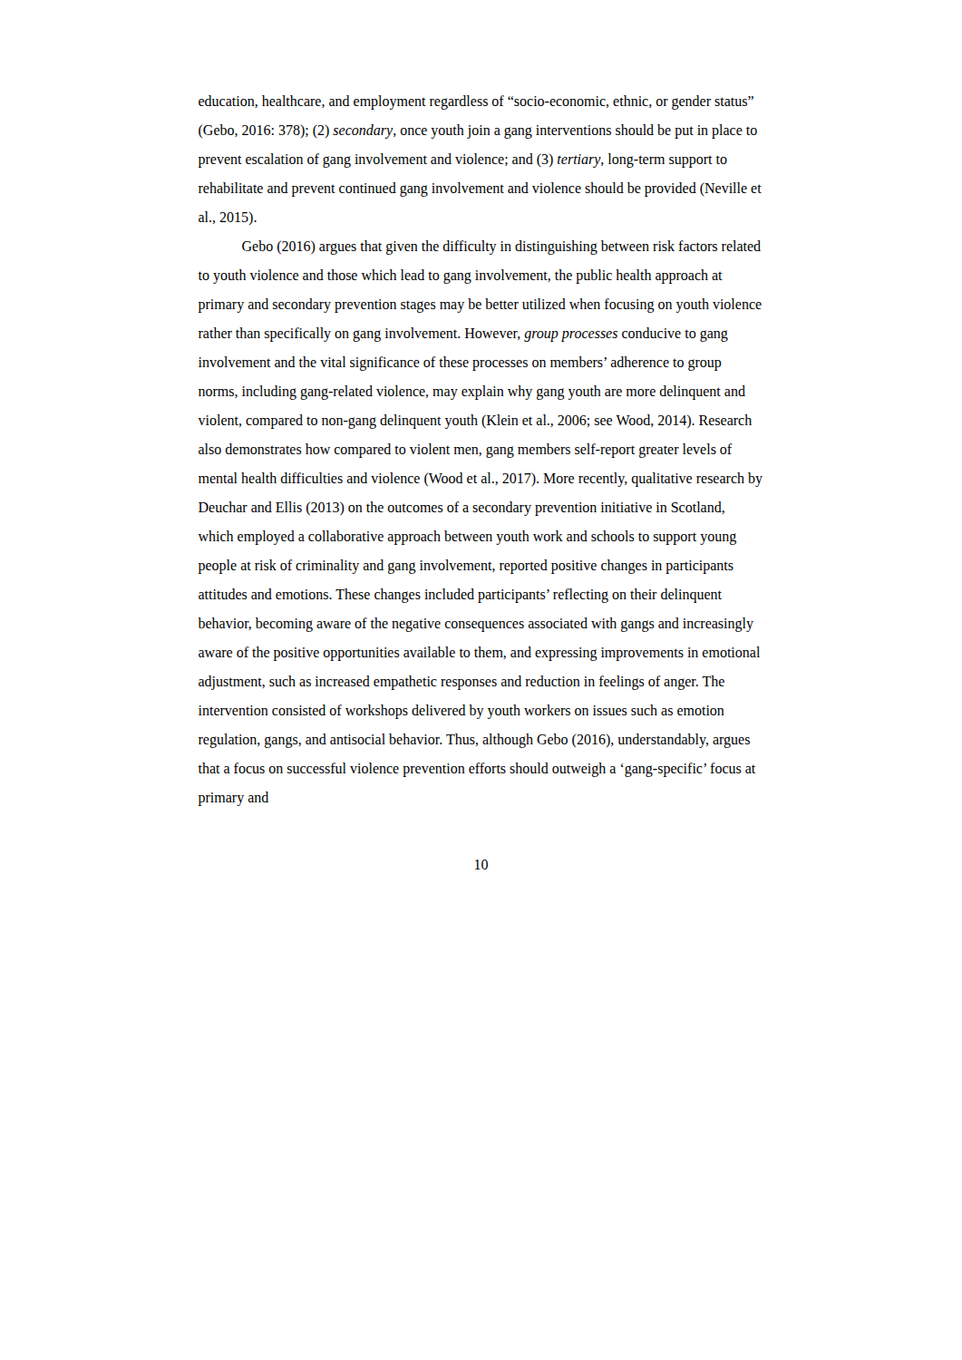education, healthcare, and employment regardless of “socio-economic, ethnic, or gender status” (Gebo, 2016: 378); (2) secondary, once youth join a gang interventions should be put in place to prevent escalation of gang involvement and violence; and (3) tertiary, long-term support to rehabilitate and prevent continued gang involvement and violence should be provided (Neville et al., 2015).
Gebo (2016) argues that given the difficulty in distinguishing between risk factors related to youth violence and those which lead to gang involvement, the public health approach at primary and secondary prevention stages may be better utilized when focusing on youth violence rather than specifically on gang involvement. However, group processes conducive to gang involvement and the vital significance of these processes on members’ adherence to group norms, including gang-related violence, may explain why gang youth are more delinquent and violent, compared to non-gang delinquent youth (Klein et al., 2006; see Wood, 2014). Research also demonstrates how compared to violent men, gang members self-report greater levels of mental health difficulties and violence (Wood et al., 2017). More recently, qualitative research by Deuchar and Ellis (2013) on the outcomes of a secondary prevention initiative in Scotland, which employed a collaborative approach between youth work and schools to support young people at risk of criminality and gang involvement, reported positive changes in participants attitudes and emotions. These changes included participants’ reflecting on their delinquent behavior, becoming aware of the negative consequences associated with gangs and increasingly aware of the positive opportunities available to them, and expressing improvements in emotional adjustment, such as increased empathetic responses and reduction in feelings of anger. The intervention consisted of workshops delivered by youth workers on issues such as emotion regulation, gangs, and antisocial behavior. Thus, although Gebo (2016), understandably, argues that a focus on successful violence prevention efforts should outweigh a ‘gang-specific’ focus at primary and
10